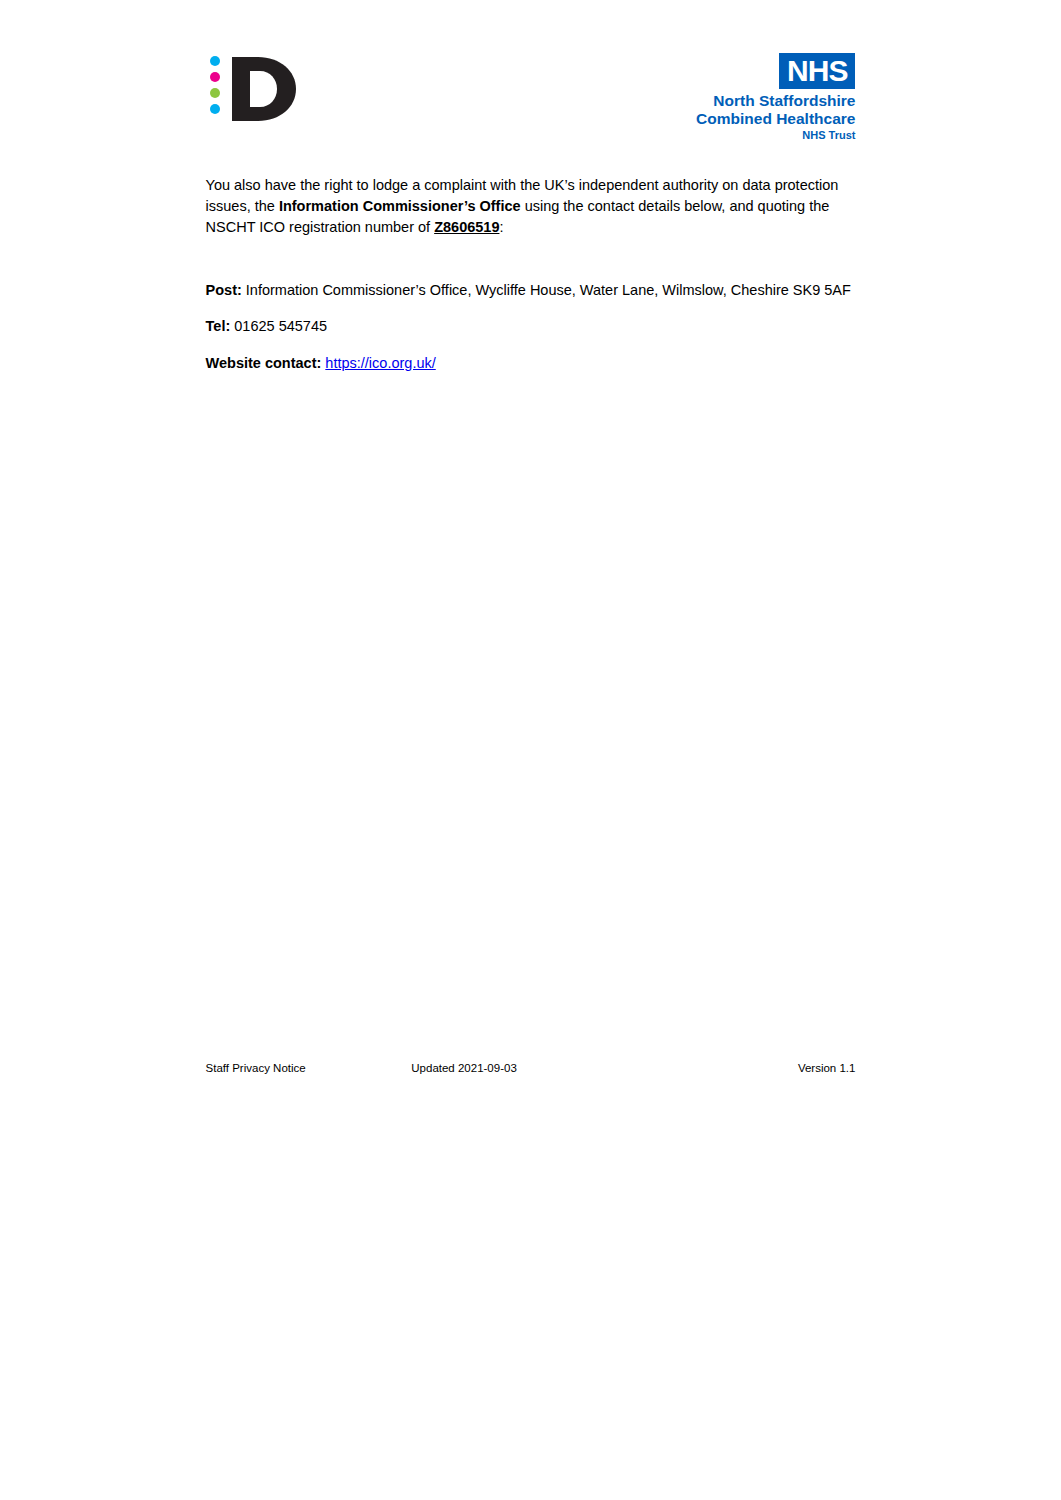NHS
North Staffordshire
Combined Healthcare
NHS Trust
You also have the right to lodge a complaint with the UK’s independent authority on data protection issues, the Information Commissioner’s Office using the contact details below, and quoting the NSCHT ICO registration number of Z8606519:
Post: Information Commissioner’s Office, Wycliffe House, Water Lane, Wilmslow, Cheshire SK9 5AF
Tel: 01625 545745
Website contact: https://ico.org.uk/
Staff Privacy Notice
Updated 2021-09-03
Version 1.1